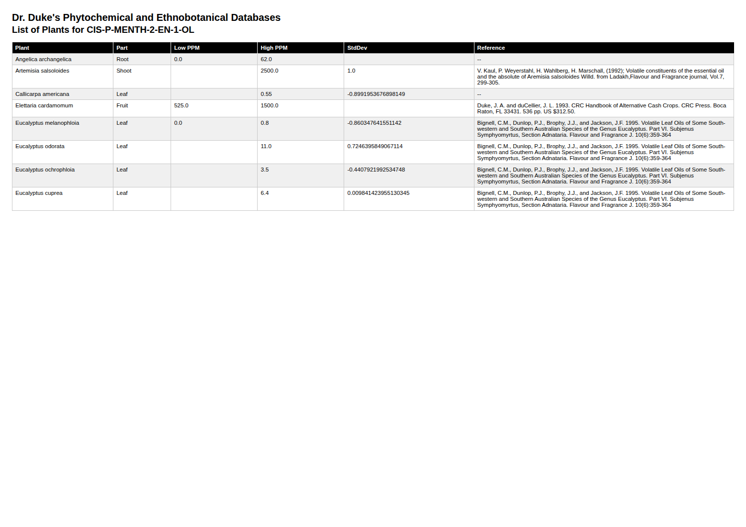Dr. Duke's Phytochemical and Ethnobotanical Databases
List of Plants for CIS-P-MENTH-2-EN-1-OL
| Plant | Part | Low PPM | High PPM | StdDev | Reference |
| --- | --- | --- | --- | --- | --- |
| Angelica archangelica | Root | 0.0 | 62.0 | | -- |
| Artemisia salsoloides | Shoot | | 2500.0 | 1.0 | V. Kaul, P. Weyerstahl, H. Wahlberg, H. Marschall, (1992); Volatile constituents of the essential oil and the absolute of Aremisia salsoloides Willd. from Ladakh,Flavour and Fragrance journal, Vol.7, 299-305. |
| Callicarpa americana | Leaf | | 0.55 | -0.8991953676898149 | -- |
| Elettaria cardamomum | Fruit | 525.0 | 1500.0 | | Duke, J. A. and duCellier, J. L. 1993. CRC Handbook of Alternative Cash Crops. CRC Press. Boca Raton, FL 33431. 536 pp. US $312.50. |
| Eucalyptus melanophloia | Leaf | 0.0 | 0.8 | -0.860347641551142 | Bignell, C.M., Dunlop, P.J., Brophy, J.J., and Jackson, J.F. 1995. Volatile Leaf Oils of Some South-western and Southern Australian Species of the Genus Eucalyptus. Part VI. Subjenus Symphyomyrtus, Section Adnataria. Flavour and Fragrance J. 10(6):359-364 |
| Eucalyptus odorata | Leaf | | 11.0 | 0.7246395849067114 | Bignell, C.M., Dunlop, P.J., Brophy, J.J., and Jackson, J.F. 1995. Volatile Leaf Oils of Some South-western and Southern Australian Species of the Genus Eucalyptus. Part VI. Subjenus Symphyomyrtus, Section Adnataria. Flavour and Fragrance J. 10(6):359-364 |
| Eucalyptus ochrophloia | Leaf | | 3.5 | -0.4407921992534748 | Bignell, C.M., Dunlop, P.J., Brophy, J.J., and Jackson, J.F. 1995. Volatile Leaf Oils of Some South-western and Southern Australian Species of the Genus Eucalyptus. Part VI. Subjenus Symphyomyrtus, Section Adnataria. Flavour and Fragrance J. 10(6):359-364 |
| Eucalyptus cuprea | Leaf | | 6.4 | 0.009841423955130345 | Bignell, C.M., Dunlop, P.J., Brophy, J.J., and Jackson, J.F. 1995. Volatile Leaf Oils of Some South-western and Southern Australian Species of the Genus Eucalyptus. Part VI. Subjenus Symphyomyrtus, Section Adnataria. Flavour and Fragrance J. 10(6):359-364 |